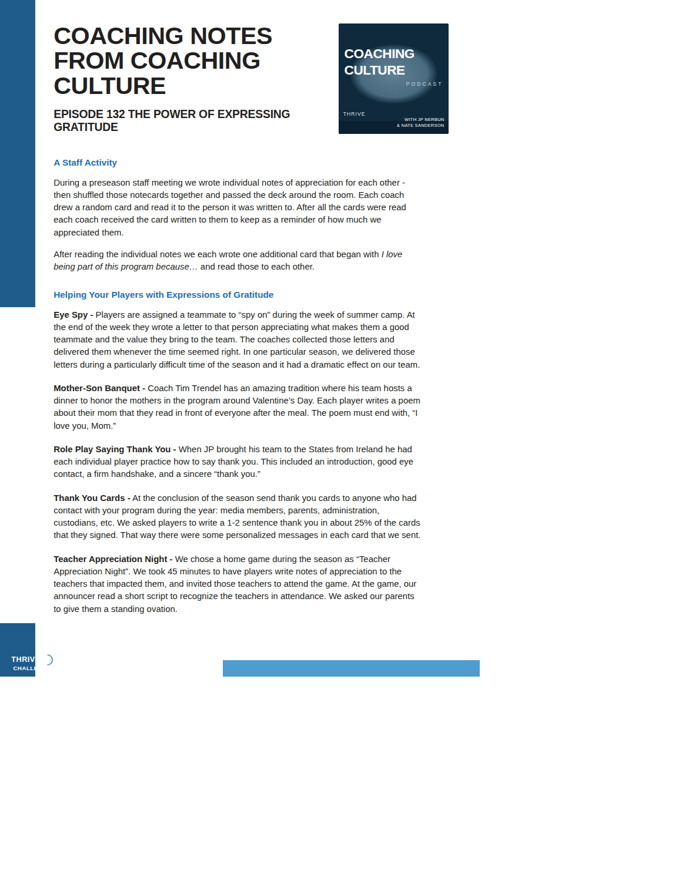COACHING NOTES FROM COACHING CULTURE
EPISODE 132 THE POWER OF EXPRESSING GRATITUDE
COACHING
CULTURE
PODCAST
THRIVE
WITH JP NERBUN
& NATE SANDERSON
A Staff Activity
During a preseason staff meeting we wrote individual notes of appreciation for each other - then shuffled those notecards together and passed the deck around the room. Each coach drew a random card and read it to the person it was written to. After all the cards were read each coach received the card written to them to keep as a reminder of how much we appreciated them.
After reading the individual notes we each wrote one additional card that began with I love being part of this program because… and read those to each other.
Helping Your Players with Expressions of Gratitude
Eye Spy - Players are assigned a teammate to “spy on” during the week of summer camp. At the end of the week they wrote a letter to that person appreciating what makes them a good teammate and the value they bring to the team. The coaches collected those letters and delivered them whenever the time seemed right. In one particular season, we delivered those letters during a particularly difficult time of the season and it had a dramatic effect on our team.
Mother-Son Banquet - Coach Tim Trendel has an amazing tradition where his team hosts a dinner to honor the mothers in the program around Valentine’s Day. Each player writes a poem about their mom that they read in front of everyone after the meal. The poem must end with, “I love you, Mom.”
Role Play Saying Thank You - When JP brought his team to the States from Ireland he had each individual player practice how to say thank you. This included an introduction, good eye contact, a firm handshake, and a sincere “thank you.”
Thank You Cards - At the conclusion of the season send thank you cards to anyone who had contact with your program during the year: media members, parents, administration, custodians, etc. We asked players to write a 1-2 sentence thank you in about 25% of the cards that they signed. That way there were some personalized messages in each card that we sent.
Teacher Appreciation Night - We chose a home game during the season as “Teacher Appreciation Night”. We took 45 minutes to have players write notes of appreciation to the teachers that impacted them, and invited those teachers to attend the game. At the game, our announcer read a short script to recognize the teachers in attendance. We asked our parents to give them a standing ovation.
THRIVE
CHALLENGE